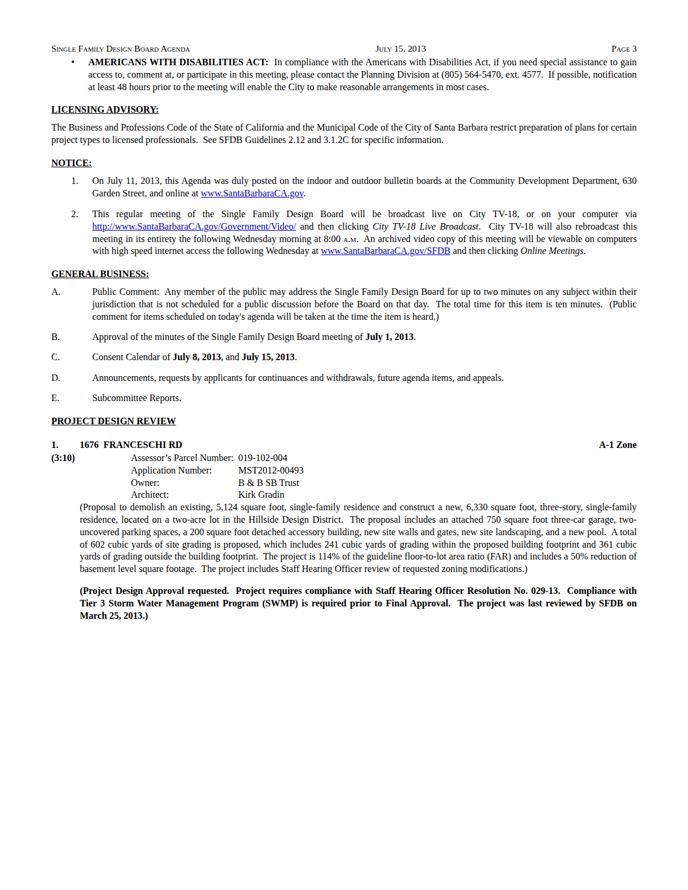Single Family Design Board Agenda
July 15, 2013
Page 3
•
AMERICANS WITH DISABILITIES ACT: In compliance with the Americans with Disabilities Act, if you need special assistance to gain access to, comment at, or participate in this meeting, please contact the Planning Division at (805) 564-5470, ext. 4577. If possible, notification at least 48 hours prior to the meeting will enable the City to make reasonable arrangements in most cases.
LICENSING ADVISORY:
The Business and Professions Code of the State of California and the Municipal Code of the City of Santa Barbara restrict preparation of plans for certain project types to licensed professionals. See SFDB Guidelines 2.12 and 3.1.2C for specific information.
NOTICE:
1.
On July 11, 2013, this Agenda was duly posted on the indoor and outdoor bulletin boards at the Community Development Department, 630 Garden Street, and online at www.SantaBarbaraCA.gov.
2.
This regular meeting of the Single Family Design Board will be broadcast live on City TV-18, or on your computer via http://www.SantaBarbaraCA.gov/Government/Video/ and then clicking City TV-18 Live Broadcast. City TV-18 will also rebroadcast this meeting in its entirety the following Wednesday morning at 8:00 a.m. An archived video copy of this meeting will be viewable on computers with high speed internet access the following Wednesday at www.SantaBarbaraCA.gov/SFDB and then clicking Online Meetings.
GENERAL BUSINESS:
A.
Public Comment: Any member of the public may address the Single Family Design Board for up to two minutes on any subject within their jurisdiction that is not scheduled for a public discussion before the Board on that day. The total time for this item is ten minutes. (Public comment for items scheduled on today's agenda will be taken at the time the item is heard.)
B.
Approval of the minutes of the Single Family Design Board meeting of July 1, 2013.
C.
Consent Calendar of July 8, 2013, and July 15, 2013.
D.
Announcements, requests by applicants for continuances and withdrawals, future agenda items, and appeals.
E.
Subcommittee Reports.
PROJECT DESIGN REVIEW
1.
1676 FRANCESCHI RD
A-1 Zone
(3:10)
| Assessor’s Parcel Number: | 019-102-004 |
| Application Number: | MST2012-00493 |
| Owner: | B & B SB Trust |
| Architect: | Kirk Gradin |
(Proposal to demolish an existing, 5,124 square foot, single-family residence and construct a new, 6,330 square foot, three-story, single-family residence, located on a two-acre lot in the Hillside Design District. The proposal includes an attached 750 square foot three-car garage, two-uncovered parking spaces, a 200 square foot detached accessory building, new site walls and gates, new site landscaping, and a new pool. A total of 602 cubic yards of site grading is proposed, which includes 241 cubic yards of grading within the proposed building footprint and 361 cubic yards of grading outside the building footprint. The project is 114% of the guideline floor-to-lot area ratio (FAR) and includes a 50% reduction of basement level square footage. The project includes Staff Hearing Officer review of requested zoning modifications.)
(Project Design Approval requested. Project requires compliance with Staff Hearing Officer Resolution No. 029-13. Compliance with Tier 3 Storm Water Management Program (SWMP) is required prior to Final Approval. The project was last reviewed by SFDB on March 25, 2013.)